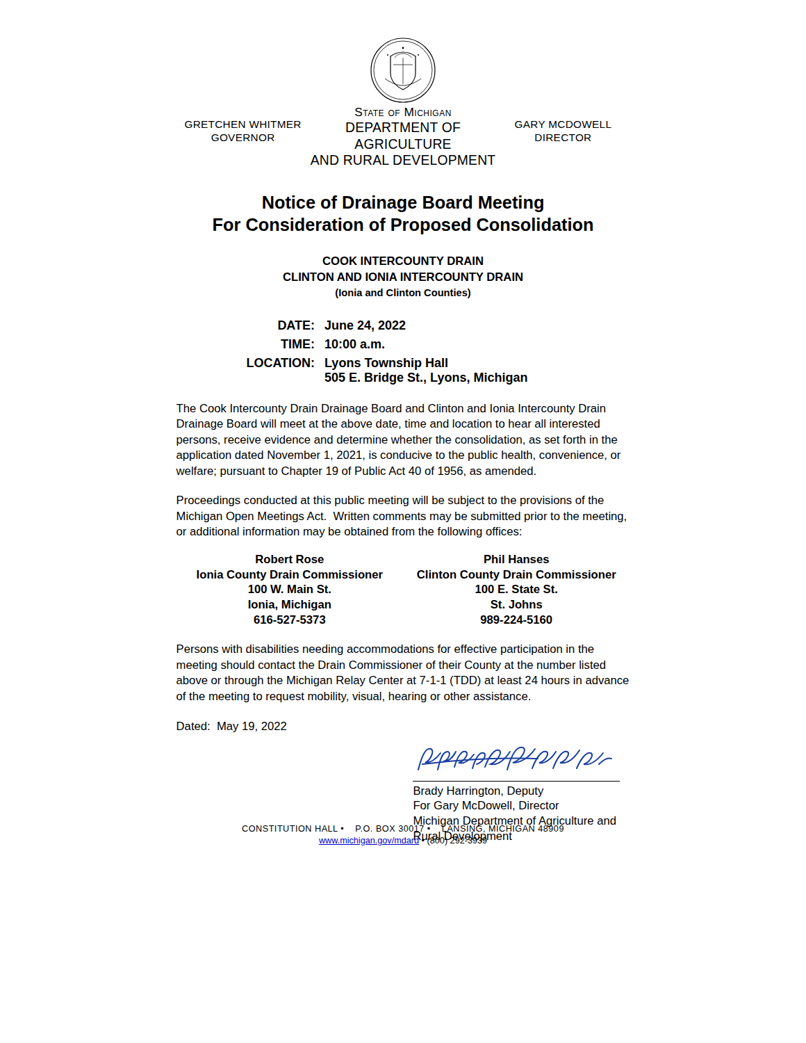GRETCHEN WHITMER
GOVERNOR
State of Michigan
DEPARTMENT OF AGRICULTURE
AND RURAL DEVELOPMENT
GARY MCDOWELL
DIRECTOR
Notice of Drainage Board Meeting
For Consideration of Proposed Consolidation
COOK INTERCOUNTY DRAIN
CLINTON AND IONIA INTERCOUNTY DRAIN
(Ionia and Clinton Counties)
| DATE: | June 24, 2022 |
| TIME: | 10:00 a.m. |
| LOCATION: | Lyons Township Hall 505 E. Bridge St., Lyons, Michigan |
The Cook Intercounty Drain Drainage Board and Clinton and Ionia Intercounty Drain Drainage Board will meet at the above date, time and location to hear all interested persons, receive evidence and determine whether the consolidation, as set forth in the application dated November 1, 2021, is conducive to the public health, convenience, or welfare; pursuant to Chapter 19 of Public Act 40 of 1956, as amended.
Proceedings conducted at this public meeting will be subject to the provisions of the Michigan Open Meetings Act. Written comments may be submitted prior to the meeting, or additional information may be obtained from the following offices:
| Robert Rose Ionia County Drain Commissioner 100 W. Main St. Ionia, Michigan 616-527-5373 | Phil Hanses Clinton County Drain Commissioner 100 E. State St. St. Johns 989-224-5160 |
Persons with disabilities needing accommodations for effective participation in the meeting should contact the Drain Commissioner of their County at the number listed above or through the Michigan Relay Center at 7-1-1 (TDD) at least 24 hours in advance of the meeting to request mobility, visual, hearing or other assistance.
Dated: May 19, 2022
Brady Harrington, Deputy
For Gary McDowell, Director
Michigan Department of Agriculture and
Rural Development
CONSTITUTION HALL • P.O. BOX 30017 • LANSING, MICHIGAN 48909
www.michigan.gov/mdard • (800) 292-3939